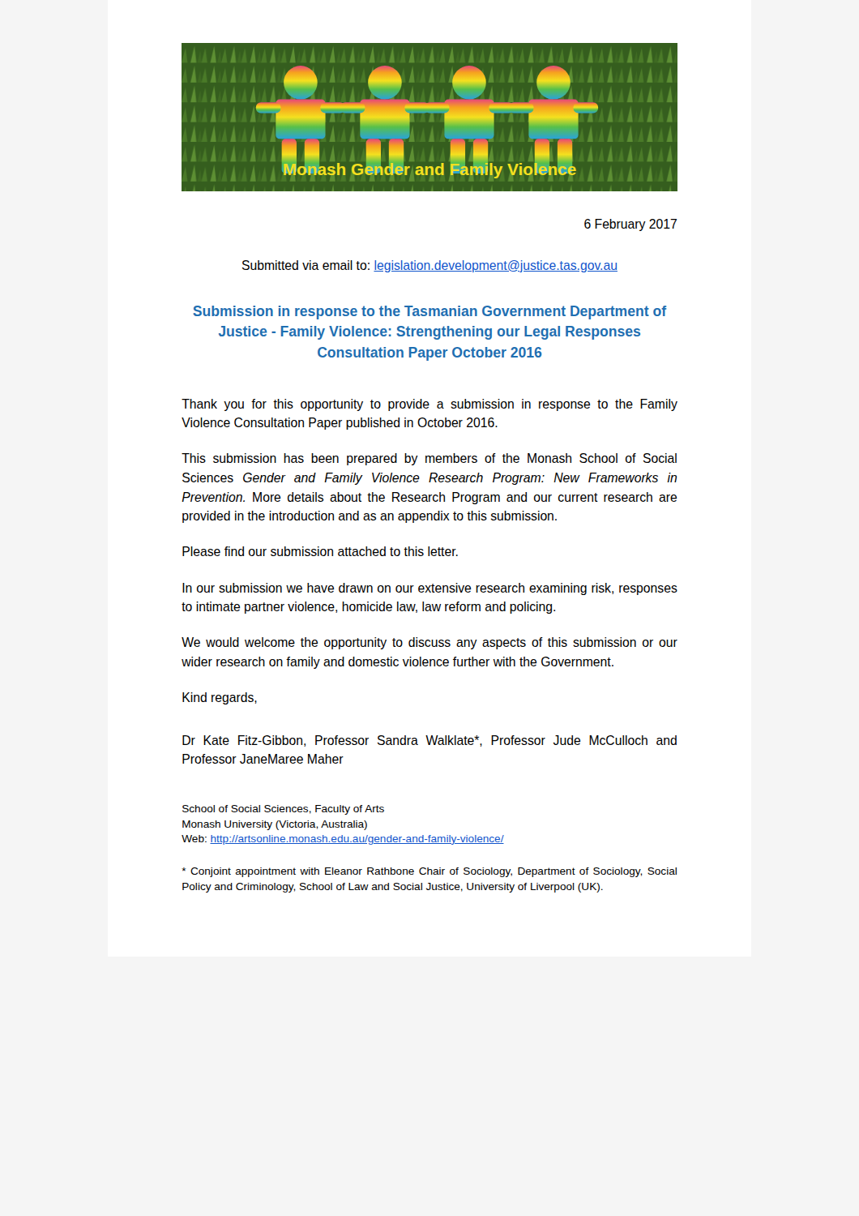6 February 2017
Submitted via email to: legislation.development@justice.tas.gov.au
Submission in response to the Tasmanian Government Department of Justice - Family Violence: Strengthening our Legal Responses Consultation Paper October 2016
Thank you for this opportunity to provide a submission in response to the Family Violence Consultation Paper published in October 2016.
This submission has been prepared by members of the Monash School of Social Sciences Gender and Family Violence Research Program: New Frameworks in Prevention. More details about the Research Program and our current research are provided in the introduction and as an appendix to this submission.
Please find our submission attached to this letter.
In our submission we have drawn on our extensive research examining risk, responses to intimate partner violence, homicide law, law reform and policing.
We would welcome the opportunity to discuss any aspects of this submission or our wider research on family and domestic violence further with the Government.
Kind regards,
Dr Kate Fitz-Gibbon, Professor Sandra Walklate*, Professor Jude McCulloch and Professor JaneMaree Maher
School of Social Sciences, Faculty of Arts
Monash University (Victoria, Australia)
Web: http://artsonline.monash.edu.au/gender-and-family-violence/
* Conjoint appointment with Eleanor Rathbone Chair of Sociology, Department of Sociology, Social Policy and Criminology, School of Law and Social Justice, University of Liverpool (UK).